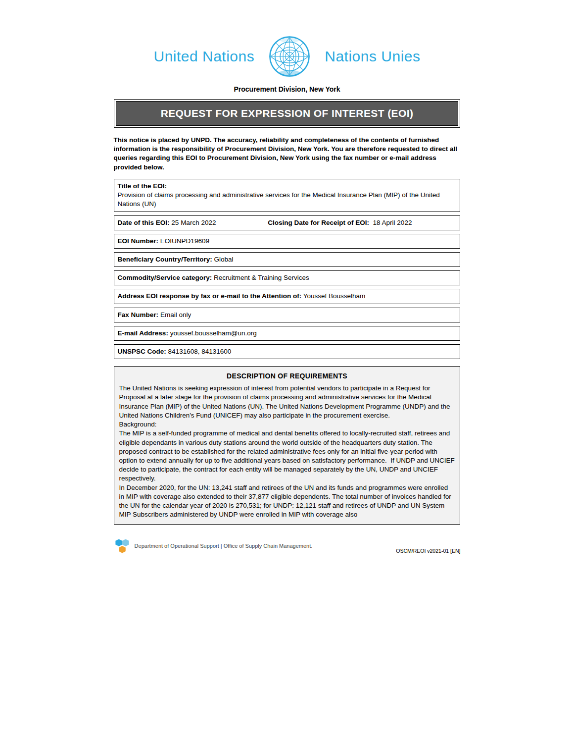United Nations
Nations Unies
Procurement Division, New York
REQUEST FOR EXPRESSION OF INTEREST (EOI)
This notice is placed by UNPD. The accuracy, reliability and completeness of the contents of furnished information is the responsibility of Procurement Division, New York. You are therefore requested to direct all queries regarding this EOI to Procurement Division, New York using the fax number or e-mail address provided below.
Title of the EOI:
Provision of claims processing and administrative services for the Medical Insurance Plan (MIP) of the United Nations (UN)
Date of this EOI: 25 March 2022
Closing Date for Receipt of EOI: 18 April 2022
EOI Number: EOIUNPD19609
Beneficiary Country/Territory: Global
Commodity/Service category: Recruitment & Training Services
Address EOI response by fax or e-mail to the Attention of: Youssef Bousselham
Fax Number: Email only
E-mail Address: youssef.bousselham@un.org
UNSPSC Code: 84131608, 84131600
DESCRIPTION OF REQUIREMENTS
The United Nations is seeking expression of interest from potential vendors to participate in a Request for Proposal at a later stage for the provision of claims processing and administrative services for the Medical Insurance Plan (MIP) of the United Nations (UN). The United Nations Development Programme (UNDP) and the United Nations Children's Fund (UNICEF) may also participate in the procurement exercise.
Background:
The MIP is a self-funded programme of medical and dental benefits offered to locally-recruited staff, retirees and eligible dependants in various duty stations around the world outside of the headquarters duty station. The proposed contract to be established for the related administrative fees only for an initial five-year period with option to extend annually for up to five additional years based on satisfactory performance. If UNDP and UNCIEF decide to participate, the contract for each entity will be managed separately by the UN, UNDP and UNCIEF respectively.
In December 2020, for the UN: 13,241 staff and retirees of the UN and its funds and programmes were enrolled in MIP with coverage also extended to their 37,877 eligible dependents. The total number of invoices handled for the UN for the calendar year of 2020 is 270,531; for UNDP: 12,121 staff and retirees of UNDP and UN System MIP Subscribers administered by UNDP were enrolled in MIP with coverage also
Department of Operational Support | Office of Supply Chain Management.
OSCM/REOI v2021-01 [EN]